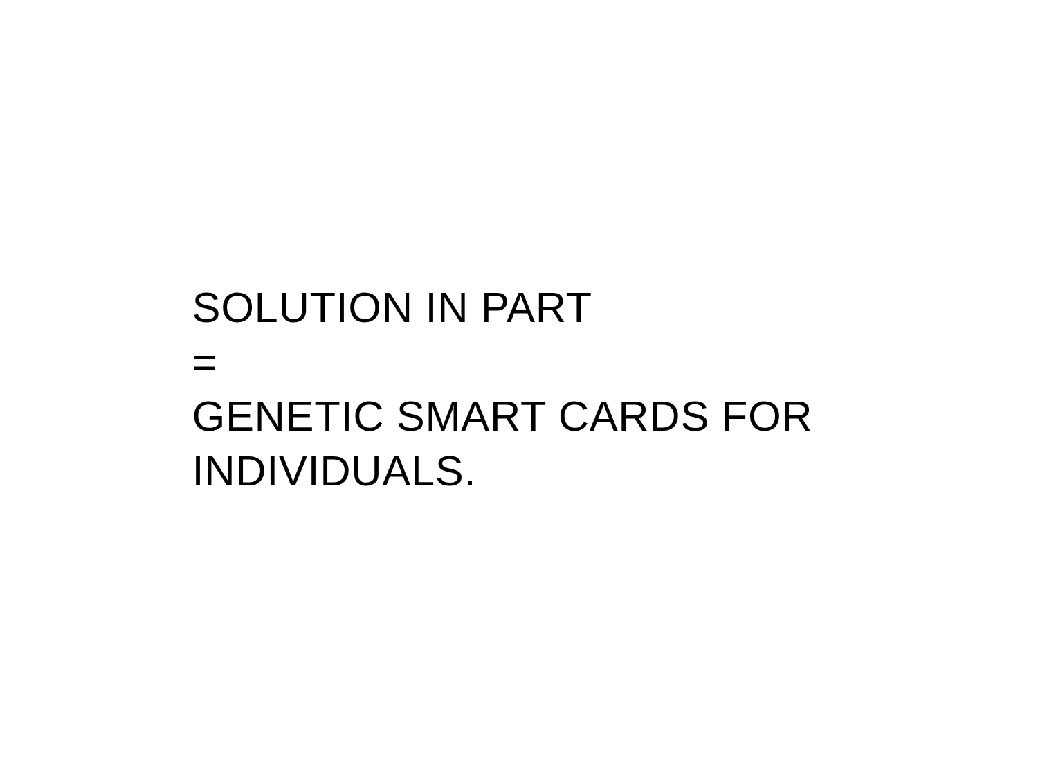SOLUTION IN PART
=
GENETIC SMART CARDS FOR INDIVIDUALS.